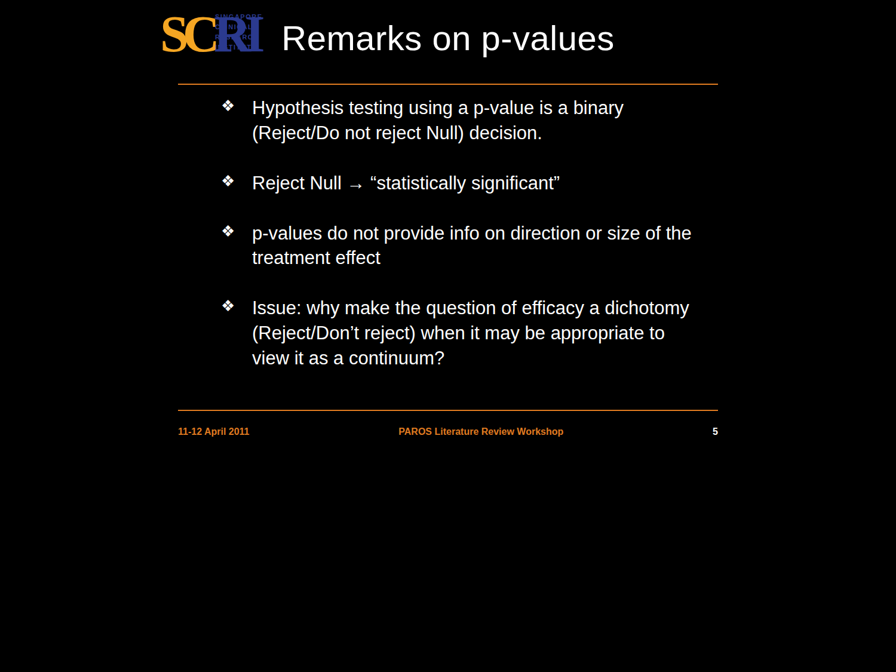SCRI
Singapore Clinical Research Institute
Remarks on p-values
Hypothesis testing using a p-value is a binary (Reject/Do not reject Null) decision.
Reject Null → “statistically significant”
p-values do not provide info on direction or size of the treatment effect
Issue: why make the question of efficacy a dichotomy (Reject/Don’t reject) when it may be appropriate to view it as a continuum?
11-12 April 2011 5
PAROS Literature Review Workshop